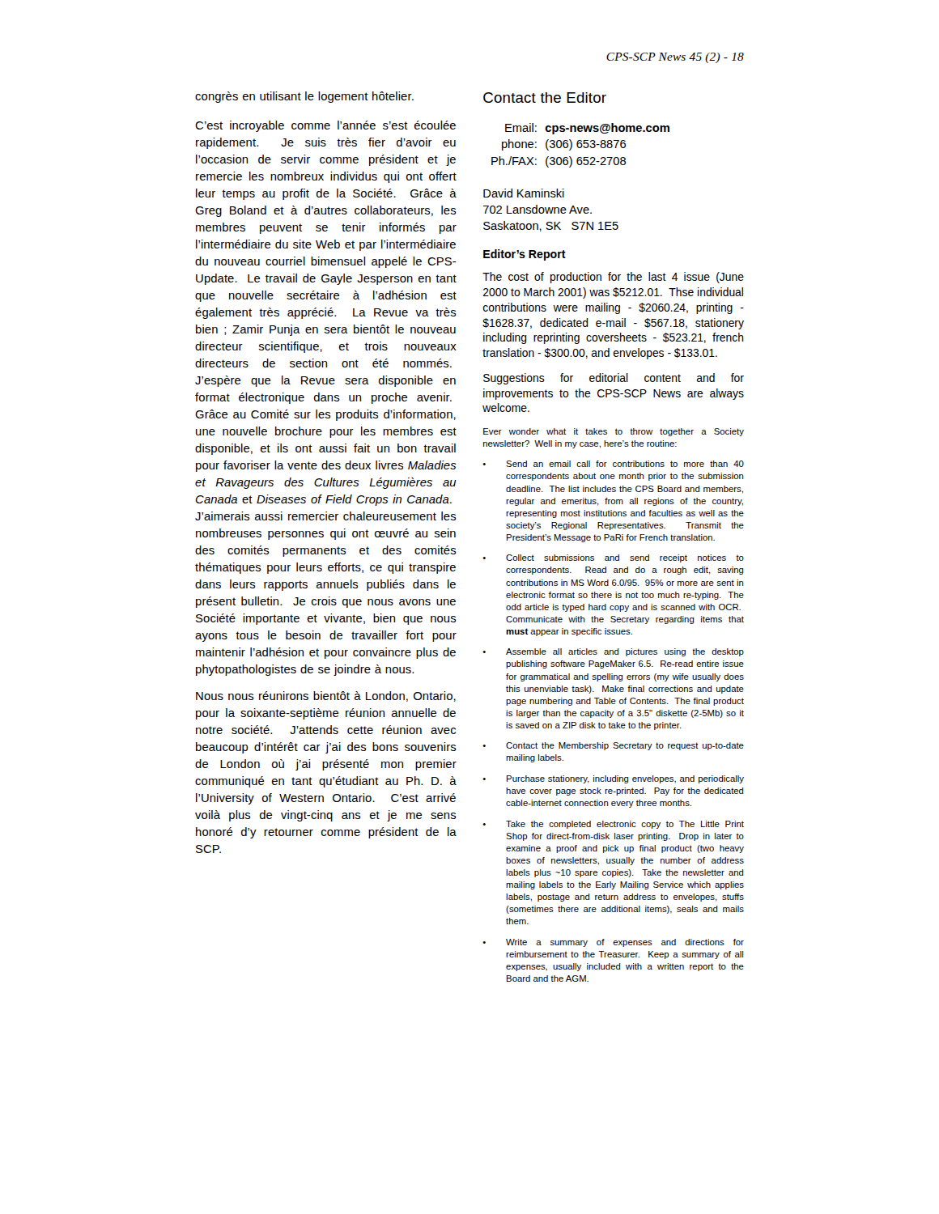CPS-SCP News 45 (2) - 18
congrès en utilisant le logement hôtelier.
C’est incroyable comme l’année s’est écoulée rapidement. Je suis très fier d’avoir eu l’occasion de servir comme président et je remercie les nombreux individus qui ont offert leur temps au profit de la Société. Grâce à Greg Boland et à d’autres collaborateurs, les membres peuvent se tenir informés par l’intermédiaire du site Web et par l’intermédiaire du nouveau courriel bimensuel appelé le CPS-Update. Le travail de Gayle Jesperson en tant que nouvelle secrétaire à l’adhésion est également très apprécié. La Revue va très bien ; Zamir Punja en sera bientôt le nouveau directeur scientifique, et trois nouveaux directeurs de section ont été nommés. J’espère que la Revue sera disponible en format électronique dans un proche avenir. Grâce au Comité sur les produits d’information, une nouvelle brochure pour les membres est disponible, et ils ont aussi fait un bon travail pour favoriser la vente des deux livres Maladies et Ravageurs des Cultures Légumières au Canada et Diseases of Field Crops in Canada. J’aimerais aussi remercier chaleureusement les nombreuses personnes qui ont œuvré au sein des comités permanents et des comités thématiques pour leurs efforts, ce qui transpire dans leurs rapports annuels publiés dans le présent bulletin. Je crois que nous avons une Société importante et vivante, bien que nous ayons tous le besoin de travailler fort pour maintenir l’adhésion et pour convaincre plus de phytopathologistes de se joindre à nous.
Nous nous réunirons bientôt à London, Ontario, pour la soixante-septième réunion annuelle de notre société. J’attends cette réunion avec beaucoup d’intérêt car j’ai des bons souvenirs de London où j’ai présenté mon premier communiqué en tant qu’étudiant au Ph. D. à l’University of Western Ontario. C’est arrivé voilà plus de vingt-cinq ans et je me sens honoré d’y retourner comme président de la SCP.
Contact the Editor
| Email: | cps-news@home.com |
| phone: | (306) 653-8876 |
| Ph./FAX: | (306) 652-2708 |
David Kaminski
702 Lansdowne Ave.
Saskatoon, SK S7N 1E5
Editor’s Report
The cost of production for the last 4 issue (June 2000 to March 2001) was $5212.01. Thse individual contributions were mailing - $2060.24, printing - $1628.37, dedicated e-mail - $567.18, stationery including reprinting coversheets - $523.21, french translation - $300.00, and envelopes - $133.01.
Suggestions for editorial content and for improvements to the CPS-SCP News are always welcome.
Ever wonder what it takes to throw together a Society newsletter? Well in my case, here’s the routine:
•
Send an email call for contributions to more than 40 correspondents about one month prior to the submission deadline. The list includes the CPS Board and members, regular and emeritus, from all regions of the country, representing most institutions and faculties as well as the society’s Regional Representatives. Transmit the President’s Message to PaRi for French translation.
•
Collect submissions and send receipt notices to correspondents. Read and do a rough edit, saving contributions in MS Word 6.0/95. 95% or more are sent in electronic format so there is not too much re-typing. The odd article is typed hard copy and is scanned with OCR. Communicate with the Secretary regarding items that must appear in specific issues.
•
Assemble all articles and pictures using the desktop publishing software PageMaker 6.5. Re-read entire issue for grammatical and spelling errors (my wife usually does this unenviable task). Make final corrections and update page numbering and Table of Contents. The final product is larger than the capacity of a 3.5" diskette (2-5Mb) so it is saved on a ZIP disk to take to the printer.
•
Contact the Membership Secretary to request up-to-date mailing labels.
•
Purchase stationery, including envelopes, and periodically have cover page stock re-printed. Pay for the dedicated cable-internet connection every three months.
•
Take the completed electronic copy to The Little Print Shop for direct-from-disk laser printing. Drop in later to examine a proof and pick up final product (two heavy boxes of newsletters, usually the number of address labels plus ~10 spare copies). Take the newsletter and mailing labels to the Early Mailing Service which applies labels, postage and return address to envelopes, stuffs (sometimes there are additional items), seals and mails them.
•
Write a summary of expenses and directions for reimbursement to the Treasurer. Keep a summary of all expenses, usually included with a written report to the Board and the AGM.